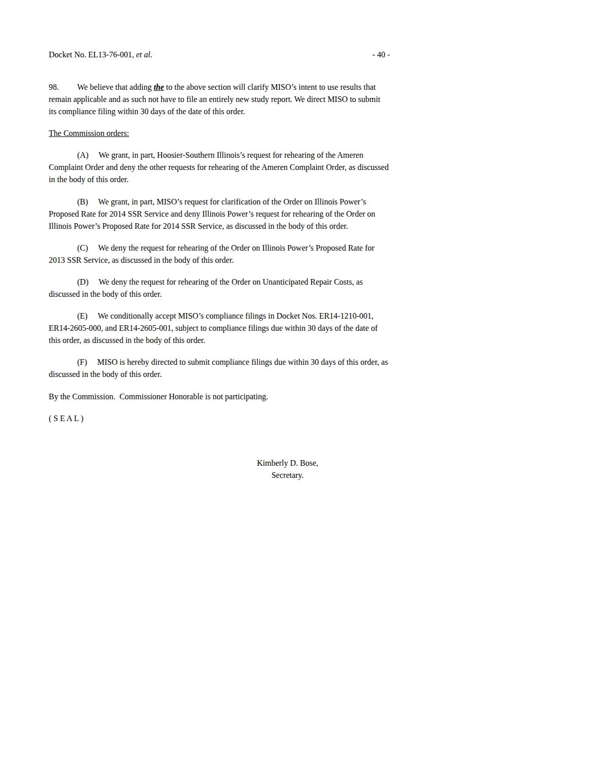Docket No. EL13-76-001, et al. - 40 -
98. We believe that adding the to the above section will clarify MISO’s intent to use results that remain applicable and as such not have to file an entirely new study report. We direct MISO to submit its compliance filing within 30 days of the date of this order.
The Commission orders:
(A) We grant, in part, Hoosier-Southern Illinois’s request for rehearing of the Ameren Complaint Order and deny the other requests for rehearing of the Ameren Complaint Order, as discussed in the body of this order.
(B) We grant, in part, MISO’s request for clarification of the Order on Illinois Power’s Proposed Rate for 2014 SSR Service and deny Illinois Power’s request for rehearing of the Order on Illinois Power’s Proposed Rate for 2014 SSR Service, as discussed in the body of this order.
(C) We deny the request for rehearing of the Order on Illinois Power’s Proposed Rate for 2013 SSR Service, as discussed in the body of this order.
(D) We deny the request for rehearing of the Order on Unanticipated Repair Costs, as discussed in the body of this order.
(E) We conditionally accept MISO’s compliance filings in Docket Nos. ER14-1210-001, ER14-2605-000, and ER14-2605-001, subject to compliance filings due within 30 days of the date of this order, as discussed in the body of this order.
(F) MISO is hereby directed to submit compliance filings due within 30 days of this order, as discussed in the body of this order.
By the Commission. Commissioner Honorable is not participating.
( S E A L )
Kimberly D. Bose, Secretary.